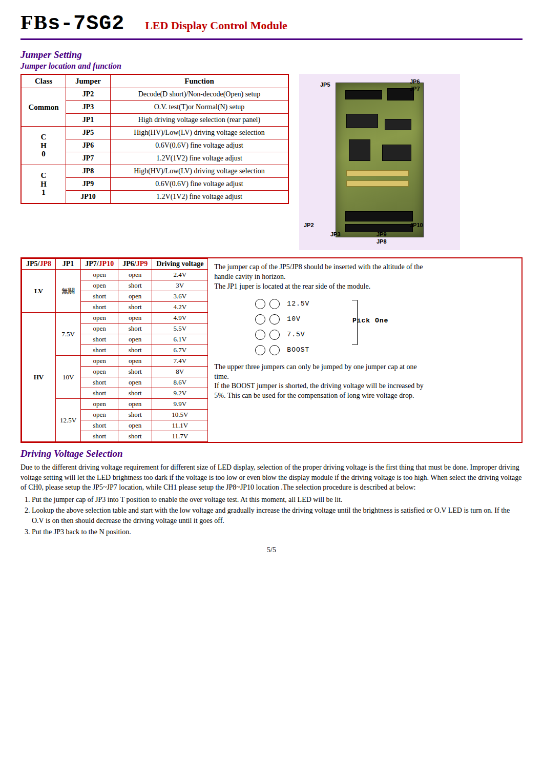FBs-7SG2
LED Display Control Module
Jumper Setting
Jumper location and function
| Class | Jumper | Function |
| --- | --- | --- |
| Common | JP2 | Decode(D short)/Non-decode(Open) setup |
| JP3 | O.V. test(T)or Normal(N) setup |
| JP1 | High driving voltage selection (rear panel) |
| C H 0 | JP5 | High(HV)/Low(LV) driving voltage selection |
| JP6 | 0.6V(0.6V) fine voltage adjust |
| JP7 | 1.2V(1V2) fine voltage adjust |
| C H 1 | JP8 | High(HV)/Low(LV) driving voltage selection |
| JP9 | 0.6V(0.6V) fine voltage adjust |
| JP10 | 1.2V(1V2) fine voltage adjust |
JP5 JP6 JP7 JP2 JP10 JP3 JP9 JP8
| JP5/ JP8 | JP1 | JP7/ JP10 | JP6/ JP9 | Driving voltage |
| --- | --- | --- | --- | --- |
| LV | 無關 | open | open | 2.4V |
| open | short | 3V |
| short | open | 3.6V |
| short | short | 4.2V |
| HV | 7.5V | open | open | 4.9V |
| open | short | 5.5V |
| short | open | 6.1V |
| short | short | 6.7V |
| 10V | open | open | 7.4V |
| open | short | 8V |
| short | open | 8.6V |
| short | short | 9.2V |
| 12.5V | open | open | 9.9V |
| open | short | 10.5V |
| short | open | 11.1V |
| short | short | 11.7V |
The jumper cap of the JP5/JP8 should be inserted with the altitude of the handle cavity in horizon.
The JP1 juper is located at the rear side of the module.
12.5V
10V
7.5V
BOOST
Pick One
The upper three jumpers can only be jumped by one jumper cap at one time.
If the BOOST jumper is shorted, the driving voltage will be increased by 5%. This can be used for the compensation of long wire voltage drop.
Driving Voltage Selection
Due to the different driving voltage requirement for different size of LED display, selection of the proper driving voltage is the first thing that must be done. Improper driving voltage setting will let the LED brightness too dark if the voltage is too low or even blow the display module if the driving voltage is too high. When select the driving voltage of CH0, please setup the JP5~JP7 location, while CH1 please setup the JP8~JP10 location .The selection procedure is described at below:
Put the jumper cap of JP3 into T position to enable the over voltage test. At this moment, all LED will be lit.
Lookup the above selection table and start with the low voltage and gradually increase the driving voltage until the brightness is satisfied or O.V LED is turn on. If the O.V is on then should decrease the driving voltage until it goes off.
Put the JP3 back to the N position.
5/5